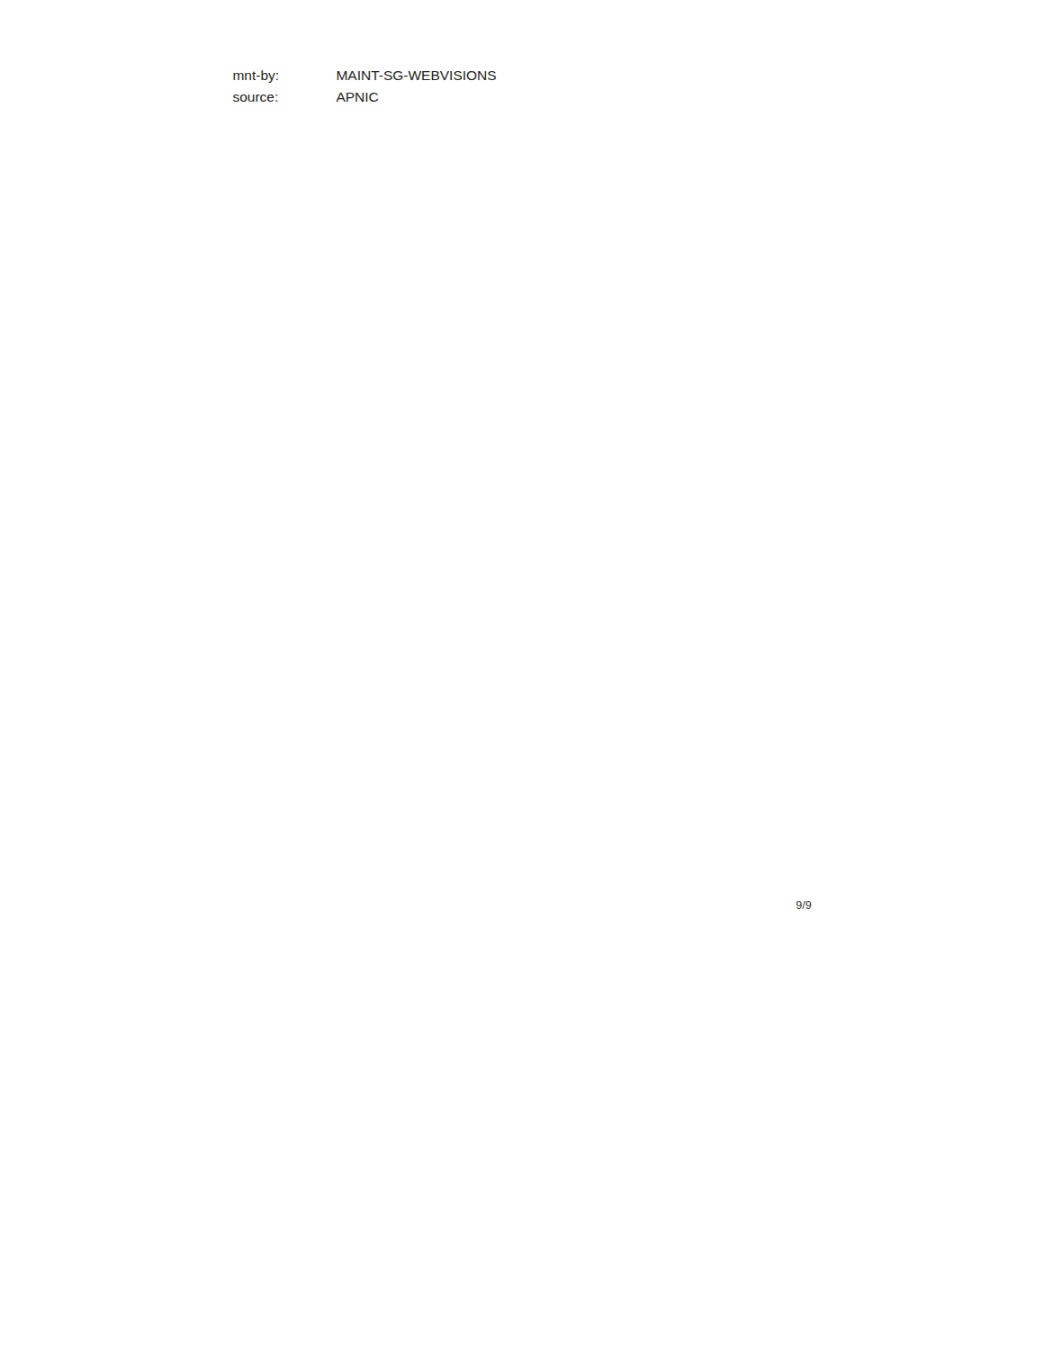mnt-by: MAINT-SG-WEBVISIONS
source: APNIC
9/9